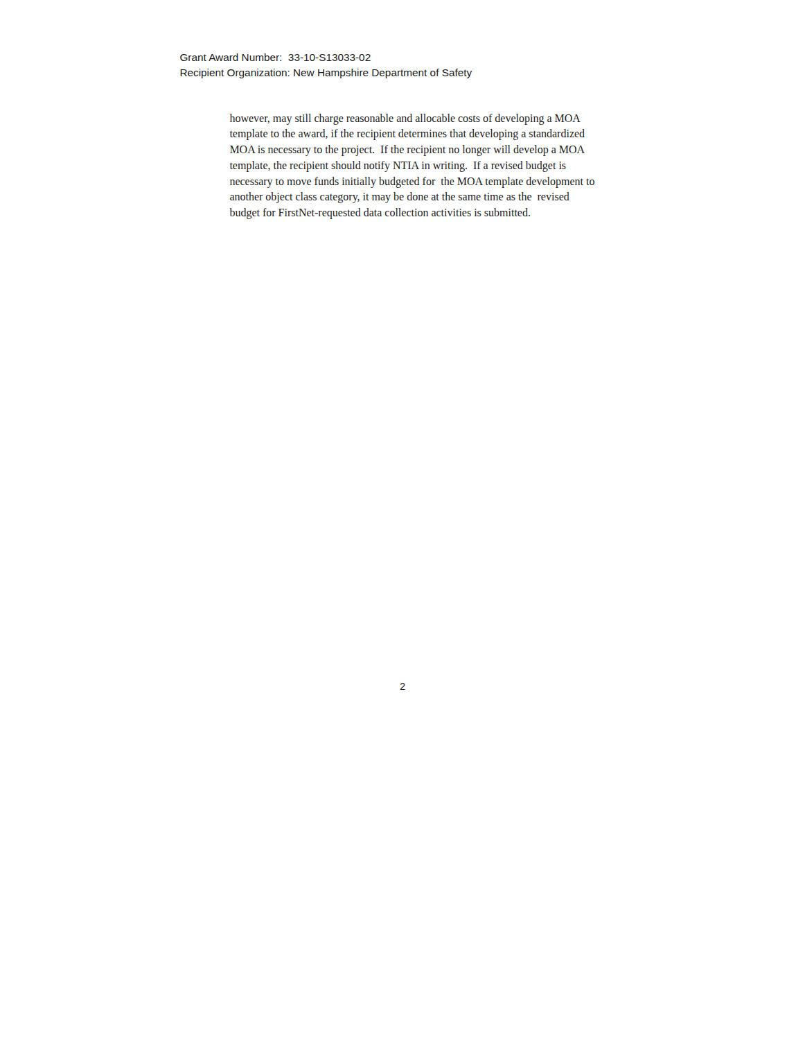Grant Award Number: 33-10-S13033-02
Recipient Organization: New Hampshire Department of Safety
however, may still charge reasonable and allocable costs of developing a MOA template to the award, if the recipient determines that developing a standardized MOA is necessary to the project. If the recipient no longer will develop a MOA template, the recipient should notify NTIA in writing. If a revised budget is necessary to move funds initially budgeted for the MOA template development to another object class category, it may be done at the same time as the revised budget for FirstNet-requested data collection activities is submitted.
2